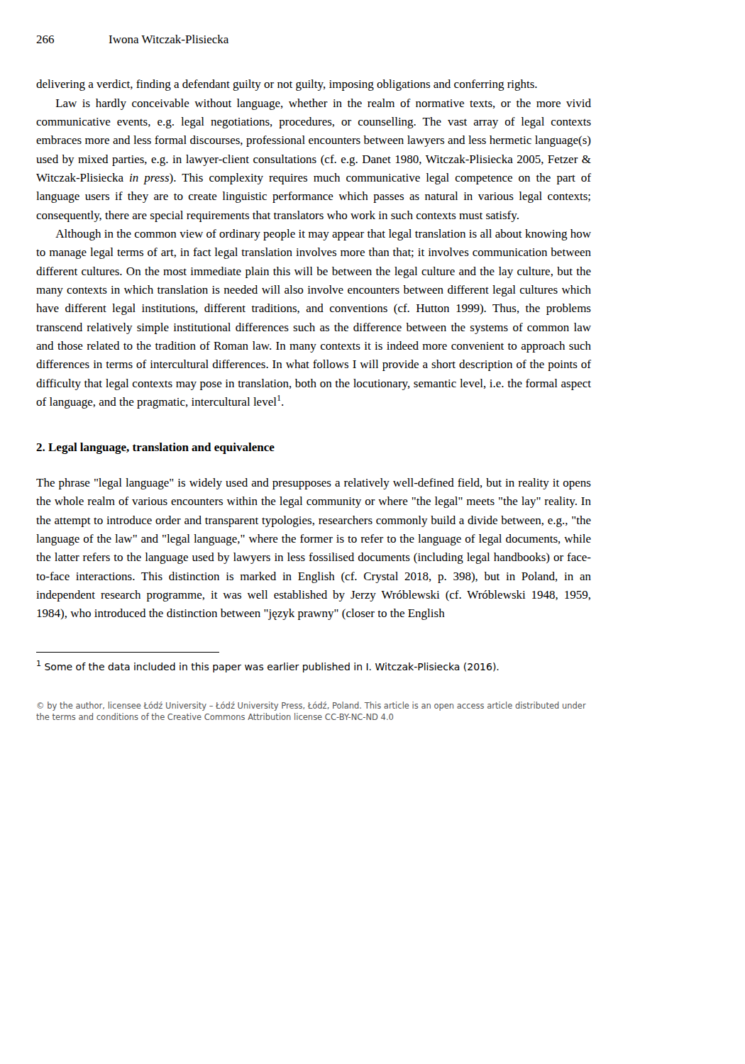266 Iwona Witczak-Plisiecka
delivering a verdict, finding a defendant guilty or not guilty, imposing obligations and conferring rights.
Law is hardly conceivable without language, whether in the realm of normative texts, or the more vivid communicative events, e.g. legal negotiations, procedures, or counselling. The vast array of legal contexts embraces more and less formal discourses, professional encounters between lawyers and less hermetic language(s) used by mixed parties, e.g. in lawyer-client consultations (cf. e.g. Danet 1980, Witczak-Plisiecka 2005, Fetzer & Witczak-Plisiecka in press). This complexity requires much communicative legal competence on the part of language users if they are to create linguistic performance which passes as natural in various legal contexts; consequently, there are special requirements that translators who work in such contexts must satisfy.
Although in the common view of ordinary people it may appear that legal translation is all about knowing how to manage legal terms of art, in fact legal translation involves more than that; it involves communication between different cultures. On the most immediate plain this will be between the legal culture and the lay culture, but the many contexts in which translation is needed will also involve encounters between different legal cultures which have different legal institutions, different traditions, and conventions (cf. Hutton 1999). Thus, the problems transcend relatively simple institutional differences such as the difference between the systems of common law and those related to the tradition of Roman law. In many contexts it is indeed more convenient to approach such differences in terms of intercultural differences. In what follows I will provide a short description of the points of difficulty that legal contexts may pose in translation, both on the locutionary, semantic level, i.e. the formal aspect of language, and the pragmatic, intercultural level1.
2. Legal language, translation and equivalence
The phrase "legal language" is widely used and presupposes a relatively well-defined field, but in reality it opens the whole realm of various encounters within the legal community or where "the legal" meets "the lay" reality. In the attempt to introduce order and transparent typologies, researchers commonly build a divide between, e.g., "the language of the law" and "legal language," where the former is to refer to the language of legal documents, while the latter refers to the language used by lawyers in less fossilised documents (including legal handbooks) or face-to-face interactions. This distinction is marked in English (cf. Crystal 2018, p. 398), but in Poland, in an independent research programme, it was well established by Jerzy Wróblewski (cf. Wróblewski 1948, 1959, 1984), who introduced the distinction between "język prawny" (closer to the English
1 Some of the data included in this paper was earlier published in I. Witczak-Plisiecka (2016).
© by the author, licensee Łódź University – Łódź University Press, Łódź, Poland. This article is an open access article distributed under the terms and conditions of the Creative Commons Attribution license CC-BY-NC-ND 4.0